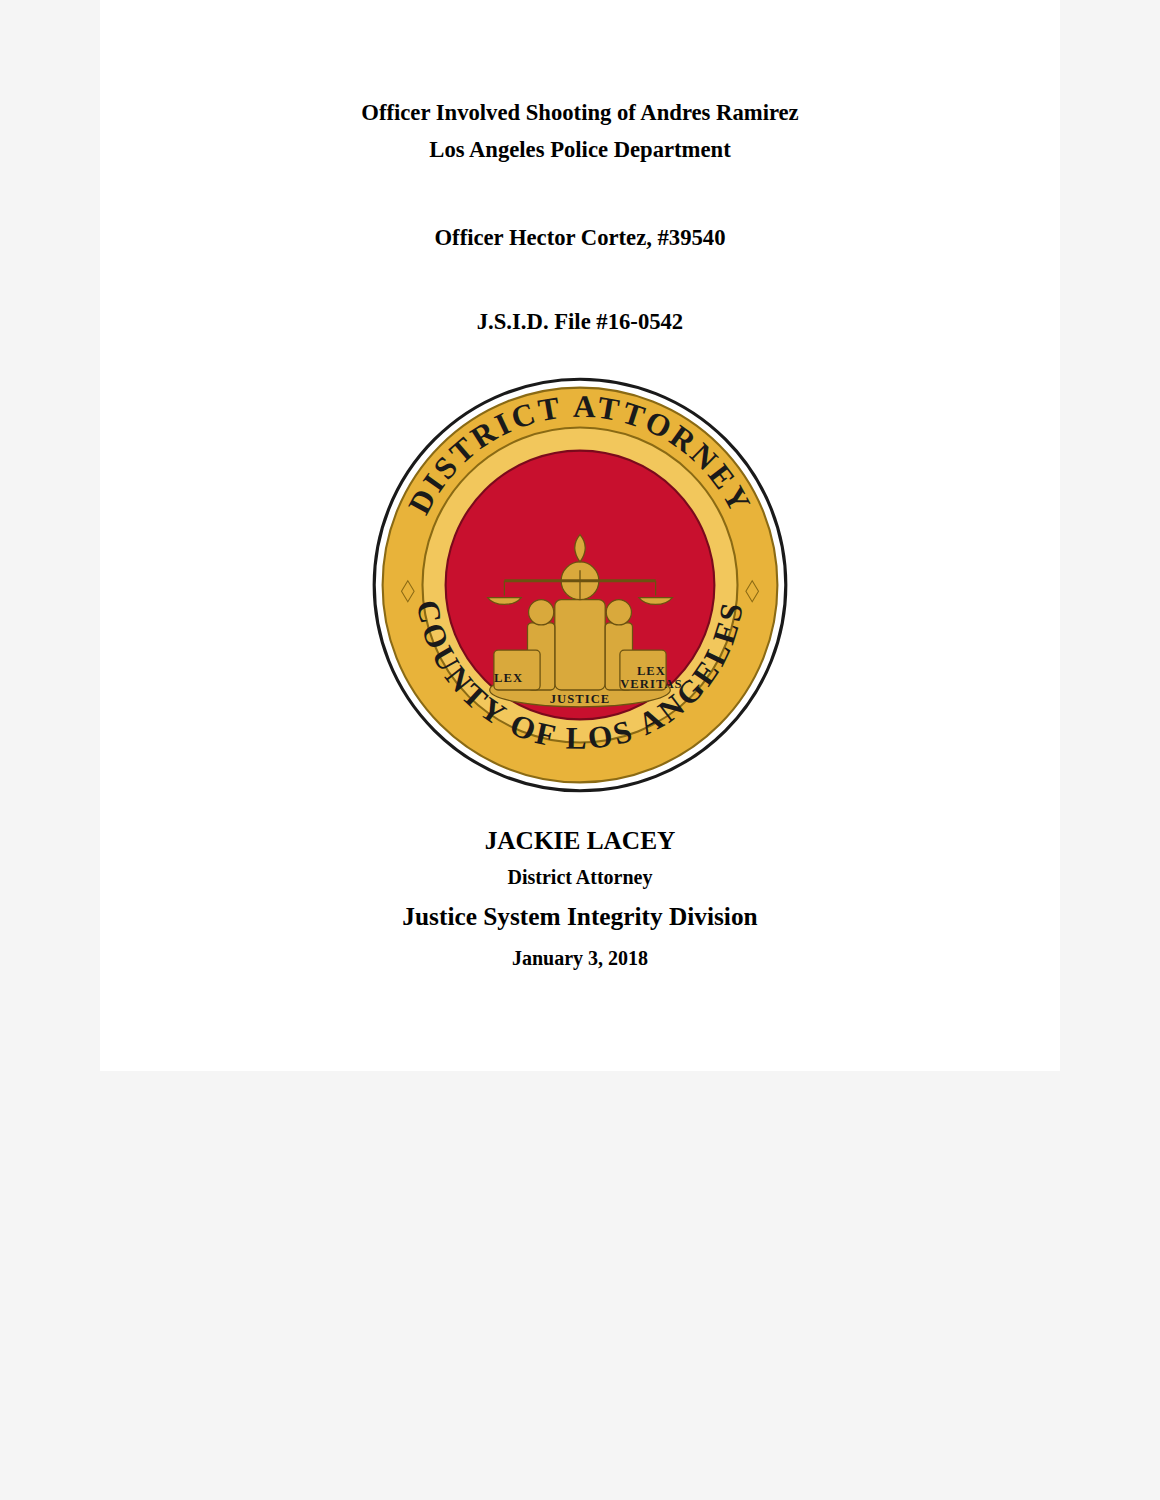Officer Involved Shooting of Andres Ramirez
Los Angeles Police Department
Officer Hector Cortez, #39540
J.S.I.D. File #16-0542
DISTRICT ATTORNEY COUNTY OF LOS ANGELES JUSTICE LEX LEX VERITAS
JACKIE LACEY
District Attorney
Justice System Integrity Division
January 3, 2018